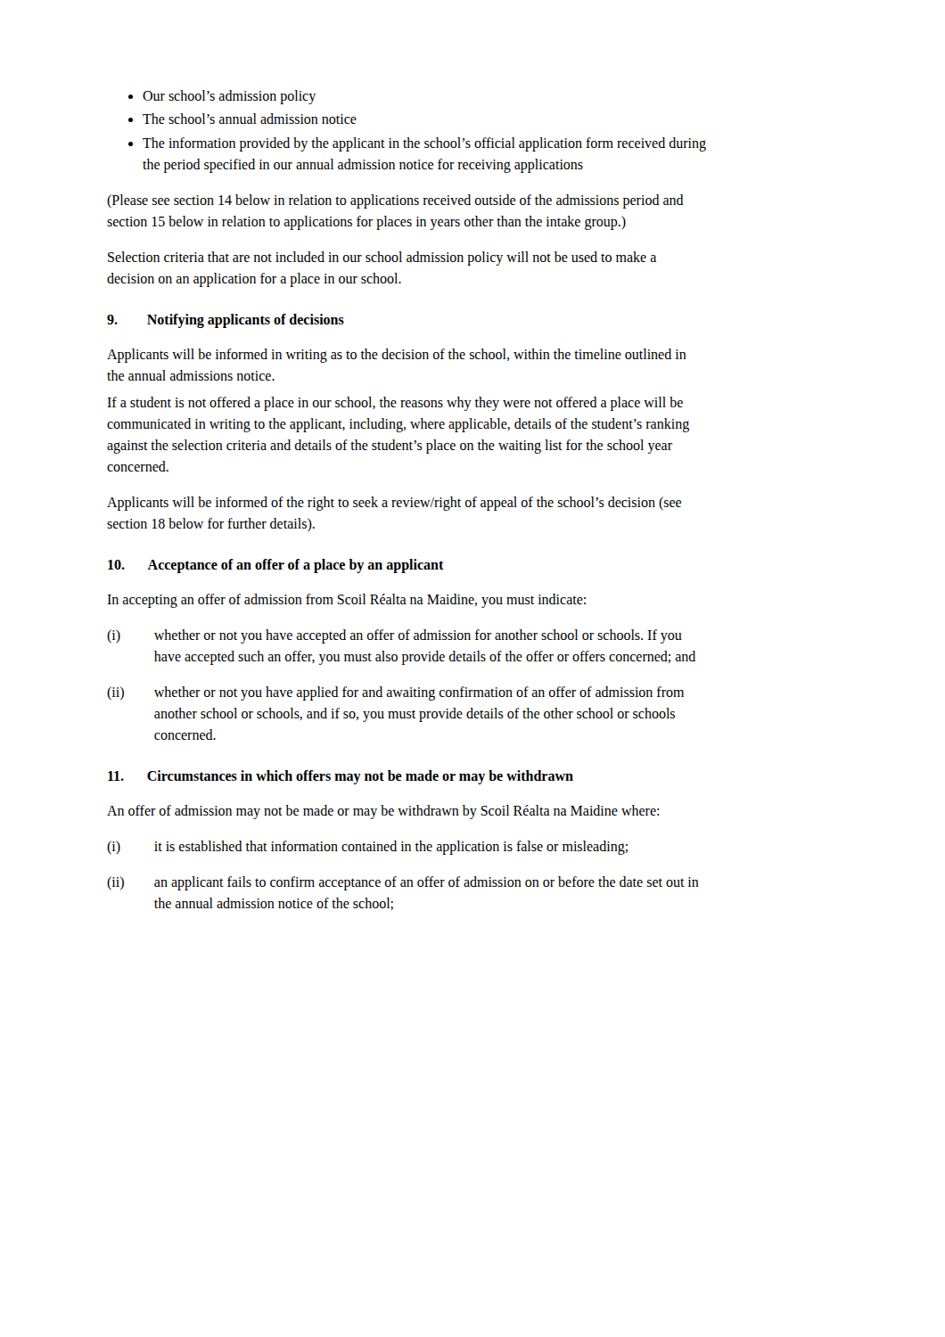Our school’s admission policy
The school’s annual admission notice
The information provided by the applicant in the school’s official application form received during the period specified in our annual admission notice for receiving applications
(Please see section 14 below in relation to applications received outside of the admissions period and section 15 below in relation to applications for places in years other than the intake group.)
Selection criteria that are not included in our school admission policy will not be used to make a decision on an application for a place in our school.
9. Notifying applicants of decisions
Applicants will be informed in writing as to the decision of the school, within the timeline outlined in the annual admissions notice.
If a student is not offered a place in our school, the reasons why they were not offered a place will be communicated in writing to the applicant, including, where applicable, details of the student’s ranking against the selection criteria and details of the student’s place on the waiting list for the school year concerned.
Applicants will be informed of the right to seek a review/right of appeal of the school’s decision (see section 18 below for further details).
10. Acceptance of an offer of a place by an applicant
In accepting an offer of admission from Scoil Réalta na Maidine, you must indicate:
(i) whether or not you have accepted an offer of admission for another school or schools. If you have accepted such an offer, you must also provide details of the offer or offers concerned; and
(ii) whether or not you have applied for and awaiting confirmation of an offer of admission from another school or schools, and if so, you must provide details of the other school or schools concerned.
11. Circumstances in which offers may not be made or may be withdrawn
An offer of admission may not be made or may be withdrawn by Scoil Réalta na Maidine where:
(i) it is established that information contained in the application is false or misleading;
(ii) an applicant fails to confirm acceptance of an offer of admission on or before the date set out in the annual admission notice of the school;